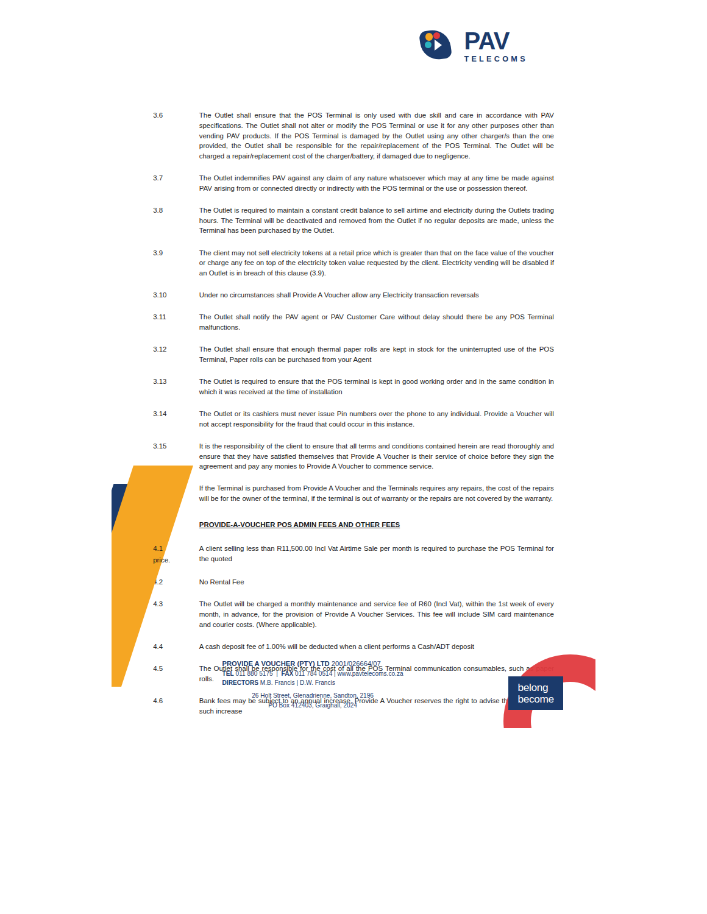PAV
TELECOMS
3.6
The Outlet shall ensure that the POS Terminal is only used with due skill and care in accordance with PAV specifications. The Outlet shall not alter or modify the POS Terminal or use it for any other purposes other than vending PAV products. If the POS Terminal is damaged by the Outlet using any other charger/s than the one provided, the Outlet shall be responsible for the repair/replacement of the POS Terminal. The Outlet will be charged a repair/replacement cost of the charger/battery, if damaged due to negligence.
3.7
The Outlet indemnifies PAV against any claim of any nature whatsoever which may at any time be made against PAV arising from or connected directly or indirectly with the POS terminal or the use or possession thereof.
3.8
The Outlet is required to maintain a constant credit balance to sell airtime and electricity during the Outlets trading hours. The Terminal will be deactivated and removed from the Outlet if no regular deposits are made, unless the Terminal has been purchased by the Outlet.
3.9
The client may not sell electricity tokens at a retail price which is greater than that on the face value of the voucher or charge any fee on top of the electricity token value requested by the client. Electricity vending will be disabled if an Outlet is in breach of this clause (3.9).
3.10
Under no circumstances shall Provide A Voucher allow any Electricity transaction reversals
3.11
The Outlet shall notify the PAV agent or PAV Customer Care without delay should there be any POS Terminal malfunctions.
3.12
The Outlet shall ensure that enough thermal paper rolls are kept in stock for the uninterrupted use of the POS Terminal, Paper rolls can be purchased from your Agent
3.13
The Outlet is required to ensure that the POS terminal is kept in good working order and in the same condition in which it was received at the time of installation
3.14
The Outlet or its cashiers must never issue Pin numbers over the phone to any individual. Provide a Voucher will not accept responsibility for the fraud that could occur in this instance.
3.15
It is the responsibility of the client to ensure that all terms and conditions contained herein are read thoroughly and ensure that they have satisfied themselves that Provide A Voucher is their service of choice before they sign the agreement and pay any monies to Provide A Voucher to commence service.
3.16
If the Terminal is purchased from Provide A Voucher and the Terminals requires any repairs, the cost of the repairs will be for the owner of the terminal, if the terminal is out of warranty or the repairs are not covered by the warranty.
4.
PROVIDE-A-VOUCHER POS ADMIN FEES AND OTHER FEES
4.1price.
A client selling less than R11,500.00 Incl Vat Airtime Sale per month is required to purchase the POS Terminal for the quoted
4.2
No Rental Fee
4.3
The Outlet will be charged a monthly maintenance and service fee of R60 (Incl Vat), within the 1st week of every month, in advance, for the provision of Provide A Voucher Services. This fee will include SIM card maintenance and courier costs. (Where applicable).
4.4
A cash deposit fee of 1.00% will be deducted when a client performs a Cash/ADT deposit
4.5
The Outlet shall be responsible for the cost of all the POS Terminal communication consumables, such as paper rolls.
4.6
Bank fees may be subject to an annual increase. Provide A Voucher reserves the right to advise the Outlet of any such increase
PROVIDE A VOUCHER (PTY) LTD 2001/026664/07
TEL 011 880 5175 | FAX 011 784 0514 | www.pavtelecoms.co.za
DIRECTORS M.B. Francis | D.W. Francis
26 Holt Street, Glenadrienne, Sandton, 2196
PO Box 412403, Graighall, 2024
belong become